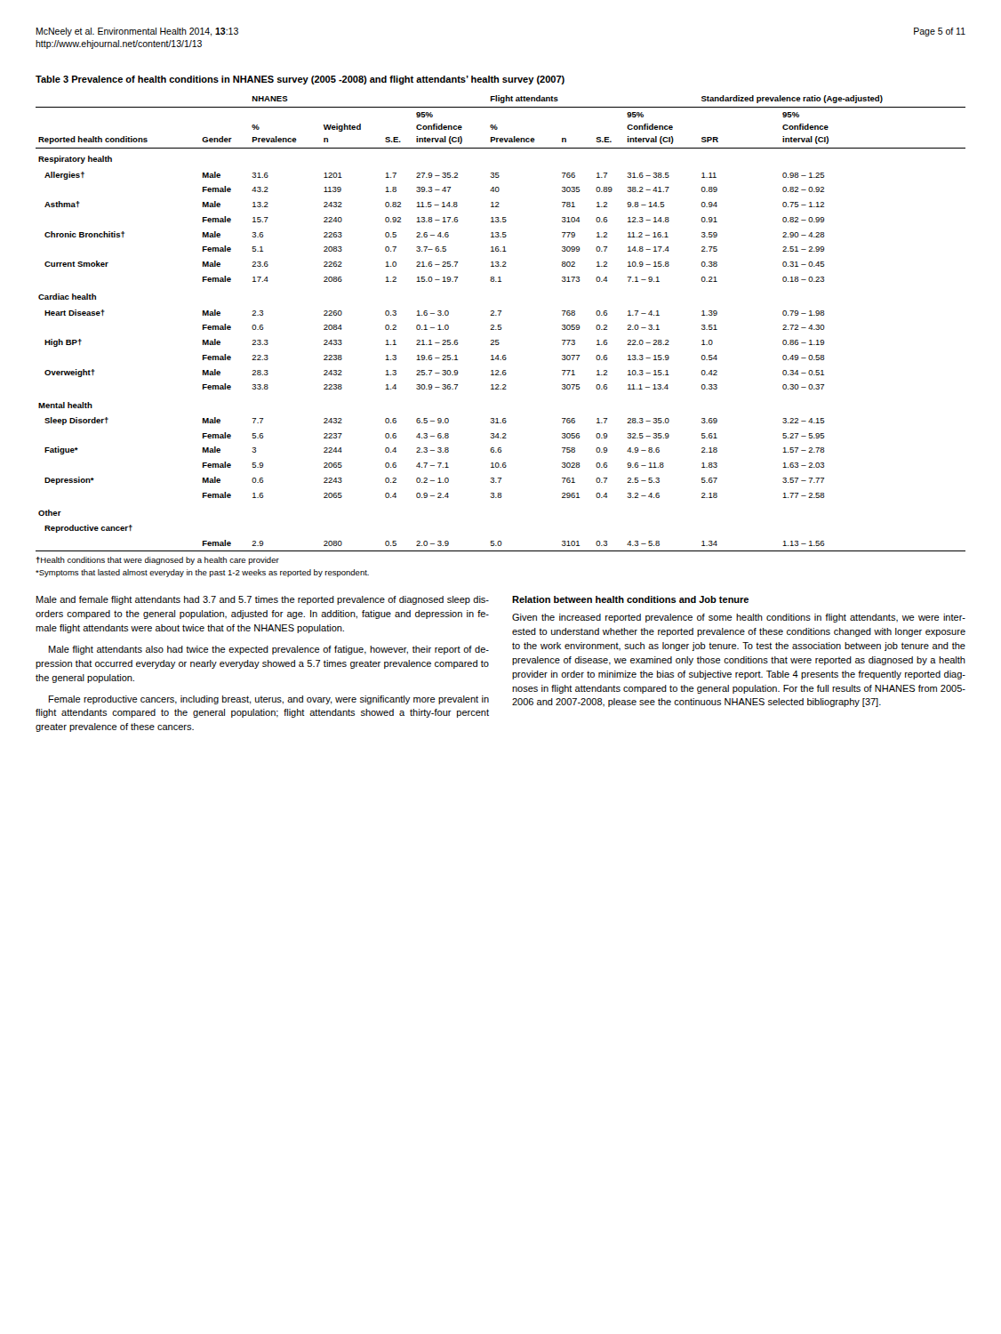McNeely et al. Environmental Health 2014, 13:13
http://www.ehjournal.net/content/13/1/13
Page 5 of 11
Table 3 Prevalence of health conditions in NHANES survey (2005 -2008) and flight attendants’ health survey (2007)
| | NHANES | Flight attendants | Standardized prevalence ratio (Age-adjusted) |
| --- | --- | --- | --- |
| Reported health conditions | Gender | % Prevalence | Weighted n | S.E. | 95% Confidence interval (CI) | % Prevalence | n | S.E. | 95% Confidence interval (CI) | SPR | 95% Confidence interval (CI) |
| Respiratory health |
| Allergies† | Male | 31.6 | 1201 | 1.7 | 27.9 – 35.2 | 35 | 766 | 1.7 | 31.6 – 38.5 | 1.11 | 0.98 – 1.25 |
| | Female | 43.2 | 1139 | 1.8 | 39.3 – 47 | 40 | 3035 | 0.89 | 38.2 – 41.7 | 0.89 | 0.82 – 0.92 |
| Asthma† | Male | 13.2 | 2432 | 0.82 | 11.5 – 14.8 | 12 | 781 | 1.2 | 9.8 – 14.5 | 0.94 | 0.75 – 1.12 |
| | Female | 15.7 | 2240 | 0.92 | 13.8 – 17.6 | 13.5 | 3104 | 0.6 | 12.3 – 14.8 | 0.91 | 0.82 – 0.99 |
| Chronic Bronchitis† | Male | 3.6 | 2263 | 0.5 | 2.6 – 4.6 | 13.5 | 779 | 1.2 | 11.2 – 16.1 | 3.59 | 2.90 – 4.28 |
| | Female | 5.1 | 2083 | 0.7 | 3.7– 6.5 | 16.1 | 3099 | 0.7 | 14.8 – 17.4 | 2.75 | 2.51 – 2.99 |
| Current Smoker | Male | 23.6 | 2262 | 1.0 | 21.6 – 25.7 | 13.2 | 802 | 1.2 | 10.9 – 15.8 | 0.38 | 0.31 – 0.45 |
| | Female | 17.4 | 2086 | 1.2 | 15.0 – 19.7 | 8.1 | 3173 | 0.4 | 7.1 – 9.1 | 0.21 | 0.18 – 0.23 |
| Cardiac health |
| Heart Disease† | Male | 2.3 | 2260 | 0.3 | 1.6 – 3.0 | 2.7 | 768 | 0.6 | 1.7 – 4.1 | 1.39 | 0.79 – 1.98 |
| | Female | 0.6 | 2084 | 0.2 | 0.1 – 1.0 | 2.5 | 3059 | 0.2 | 2.0 – 3.1 | 3.51 | 2.72 – 4.30 |
| High BP† | Male | 23.3 | 2433 | 1.1 | 21.1 – 25.6 | 25 | 773 | 1.6 | 22.0 – 28.2 | 1.0 | 0.86 – 1.19 |
| | Female | 22.3 | 2238 | 1.3 | 19.6 – 25.1 | 14.6 | 3077 | 0.6 | 13.3 – 15.9 | 0.54 | 0.49 – 0.58 |
| Overweight† | Male | 28.3 | 2432 | 1.3 | 25.7 – 30.9 | 12.6 | 771 | 1.2 | 10.3 – 15.1 | 0.42 | 0.34 – 0.51 |
| | Female | 33.8 | 2238 | 1.4 | 30.9 – 36.7 | 12.2 | 3075 | 0.6 | 11.1 – 13.4 | 0.33 | 0.30 – 0.37 |
| Mental health |
| Sleep Disorder† | Male | 7.7 | 2432 | 0.6 | 6.5 – 9.0 | 31.6 | 766 | 1.7 | 28.3 – 35.0 | 3.69 | 3.22 – 4.15 |
| | Female | 5.6 | 2237 | 0.6 | 4.3 – 6.8 | 34.2 | 3056 | 0.9 | 32.5 – 35.9 | 5.61 | 5.27 – 5.95 |
| Fatigue* | Male | 3 | 2244 | 0.4 | 2.3 – 3.8 | 6.6 | 758 | 0.9 | 4.9 – 8.6 | 2.18 | 1.57 – 2.78 |
| | Female | 5.9 | 2065 | 0.6 | 4.7 – 7.1 | 10.6 | 3028 | 0.6 | 9.6 – 11.8 | 1.83 | 1.63 – 2.03 |
| Depression* | Male | 0.6 | 2243 | 0.2 | 0.2 – 1.0 | 3.7 | 761 | 0.7 | 2.5 – 5.3 | 5.67 | 3.57 – 7.77 |
| | Female | 1.6 | 2065 | 0.4 | 0.9 – 2.4 | 3.8 | 2961 | 0.4 | 3.2 – 4.6 | 2.18 | 1.77 – 2.58 |
| Other |
| Reproductive cancer† | | | | | | | | | | | |
| | Female | 2.9 | 2080 | 0.5 | 2.0 – 3.9 | 5.0 | 3101 | 0.3 | 4.3 – 5.8 | 1.34 | 1.13 – 1.56 |
†Health conditions that were diagnosed by a health care provider
*Symptoms that lasted almost everyday in the past 1-2 weeks as reported by respondent.
Male and female flight attendants had 3.7 and 5.7 times the reported prevalence of diagnosed sleep disorders compared to the general population, adjusted for age. In addition, fatigue and depression in female flight attendants were about twice that of the NHANES population.
Male flight attendants also had twice the expected prevalence of fatigue, however, their report of depression that occurred everyday or nearly everyday showed a 5.7 times greater prevalence compared to the general population.
Female reproductive cancers, including breast, uterus, and ovary, were significantly more prevalent in flight attendants compared to the general population; flight attendants showed a thirty-four percent greater prevalence of these cancers.
Relation between health conditions and Job tenure
Given the increased reported prevalence of some health conditions in flight attendants, we were interested to understand whether the reported prevalence of these conditions changed with longer exposure to the work environment, such as longer job tenure. To test the association between job tenure and the prevalence of disease, we examined only those conditions that were reported as diagnosed by a health provider in order to minimize the bias of subjective report. Table 4 presents the frequently reported diagnoses in flight attendants compared to the general population. For the full results of NHANES from 2005-2006 and 2007-2008, please see the continuous NHANES selected bibliography [37].